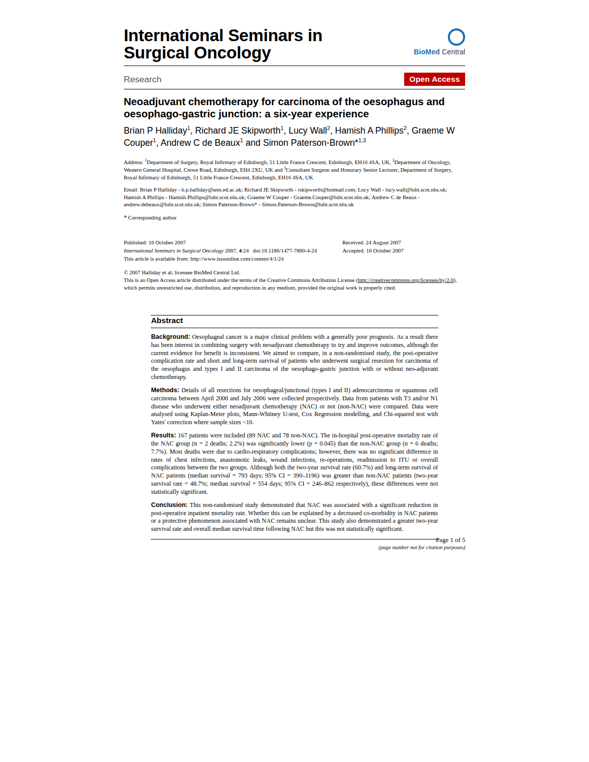International Seminars in Surgical Oncology
BioMed Central
Research
Open Access
Neoadjuvant chemotherapy for carcinoma of the oesophagus and oesophago-gastric junction: a six-year experience
Brian P Halliday1, Richard JE Skipworth1, Lucy Wall2, Hamish A Phillips2, Graeme W Couper1, Andrew C de Beaux1 and Simon Paterson-Brown*1,3
Address: 1Department of Surgery, Royal Infirmary of Edinburgh, 51 Little France Crescent, Edinburgh, EH16 4SA, UK, 2Department of Oncology, Western General Hospital, Crewe Road, Edinburgh, EH4 2XU, UK and 3Consultant Surgeon and Honorary Senior Lecturer, Department of Surgery, Royal Infirmary of Edinburgh, 51 Little France Crescent, Edinburgh, EH16 4SA, UK
Email: Brian P Halliday - b.p.halliday@sms.ed.ac.uk; Richard JE Skipworth - rskipworth@hotmail.com; Lucy Wall - lucy.wall@luht.scot.nhs.uk; Hamish A Phillips - Hamish.Phillips@luht.scot.nhs.uk; Graeme W Couper - Graeme.Couper@luht.scot.nhs.uk; Andrew C de Beaux - andrew.debeaux@luht.scot.nhs.uk; Simon Paterson-Brown* - Simon.Paterson-Brown@luht.scot.nhs.uk
* Corresponding author
Published: 16 October 2007
International Seminars in Surgical Oncology 2007, 4:24 doi:10.1186/1477-7800-4-24
This article is available from: http://www.issoonline.com/content/4/1/24
Received: 24 August 2007
Accepted: 16 October 2007
© 2007 Halliday et al; licensee BioMed Central Ltd.
This is an Open Access article distributed under the terms of the Creative Commons Attribution License (http://creativecommons.org/licenses/by/2.0), which permits unrestricted use, distribution, and reproduction in any medium, provided the original work is properly cited.
Abstract
Background: Oesophageal cancer is a major clinical problem with a generally poor prognosis. As a result there has been interest in combining surgery with neoadjuvant chemotherapy to try and improve outcomes, although the current evidence for benefit is inconsistent. We aimed to compare, in a non-randomised study, the post-operative complication rate and short and long-term survival of patients who underwent surgical resection for carcinoma of the oesophagus and types I and II carcinoma of the oesophago-gastric junction with or without neo-adjuvant chemotherapy.
Methods: Details of all resections for oesophageal/junctional (types I and II) adenocarcinoma or squamous cell carcinoma between April 2000 and July 2006 were collected prospectively. Data from patients with T3 and/or N1 disease who underwent either neoadjuvant chemotherapy (NAC) or not (non-NAC) were compared. Data were analysed using Kaplan-Meier plots, Mann-Whitney U-test, Cox Regression modelling, and Chi-squared test with Yates' correction where sample sizes <10.
Results: 167 patients were included (89 NAC and 78 non-NAC). The in-hospital post-operative mortality rate of the NAC group (n = 2 deaths; 2.2%) was significantly lower (p = 0.045) than the non-NAC group (n = 6 deaths; 7.7%). Most deaths were due to cardio-respiratory complications; however, there was no significant difference in rates of chest infections, anastomotic leaks, wound infections, re-operations, readmission to ITU or overall complications between the two groups. Although both the two-year survival rate (60.7%) and long-term survival of NAC patients (median survival = 793 days; 95% CI = 390–1196) was greater than non-NAC patients (two-year survival rate = 48.7%; median survival = 554 days; 95% CI = 246–862 respectively), these differences were not statistically significant.
Conclusion: This non-randomised study demonstrated that NAC was associated with a significant reduction in post-operative inpatient mortality rate. Whether this can be explained by a decreased co-morbidity in NAC patients or a protective phenomenon associated with NAC remains unclear. This study also demonstrated a greater two-year survival rate and overall median survival time following NAC but this was not statistically significant.
Page 1 of 5
(page number not for citation purposes)